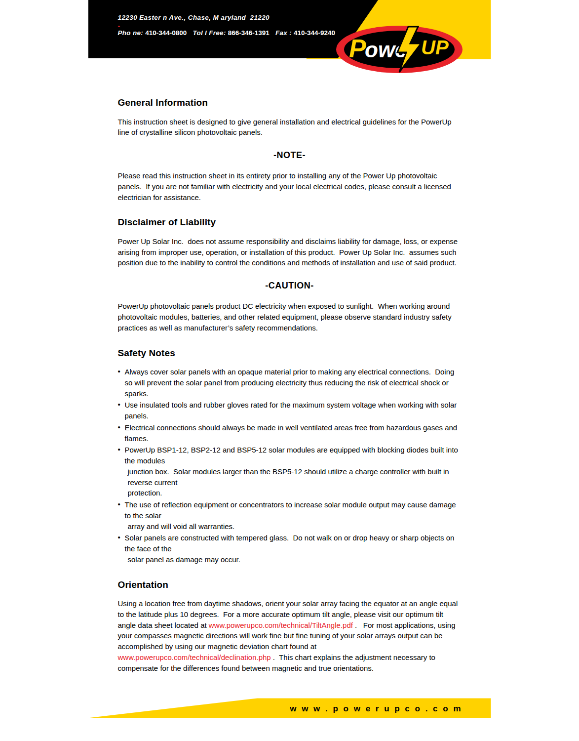12230 Easter n Ave., Chase, M aryland 21220
-
Pho ne: 410-344-0800 Tol l Free: 866-346-1391 Fax : 410-344-9240
P ower UP
General Information
This instruction sheet is designed to give general installation and electrical guidelines for the PowerUp line of crystalline silicon photovoltaic panels.
-NOTE-
Please read this instruction sheet in its entirety prior to installing any of the Power Up photovoltaic panels. If you are not familiar with electricity and your local electrical codes, please consult a licensed electrician for assistance.
Disclaimer of Liability
Power Up Solar Inc. does not assume responsibility and disclaims liability for damage, loss, or expense arising from improper use, operation, or installation of this product. Power Up Solar Inc. assumes such position due to the inability to control the conditions and methods of installation and use of said product.
-CAUTION-
PowerUp photovoltaic panels product DC electricity when exposed to sunlight. When working around photovoltaic modules, batteries, and other related equipment, please observe standard industry safety practices as well as manufacturer’s safety recommendations.
Safety Notes
Always cover solar panels with an opaque material prior to making any electrical connections. Doing so will prevent the solar panel from producing electricity thus reducing the risk of electrical shock or sparks.
Use insulated tools and rubber gloves rated for the maximum system voltage when working with solar panels.
Electrical connections should always be made in well ventilated areas free from hazardous gases and flames.
PowerUp BSP1-12, BSP2-12 and BSP5-12 solar modules are equipped with blocking diodes built into the modulesjunction box. Solar modules larger than the BSP5-12 should utilize a charge controller with built in reverse current protection.
The use of reflection equipment or concentrators to increase solar module output may cause damage to the solararray and will void all warranties.
Solar panels are constructed with tempered glass. Do not walk on or drop heavy or sharp objects on the face of thesolar panel as damage may occur.
Orientation
Using a location free from daytime shadows, orient your solar array facing the equator at an angle equal to the latitude plus 10 degrees. For a more accurate optimum tilt angle, please visit our optimum tilt angle data sheet located at www.powerupco.com/technical/TiltAngle.pdf . For most applications, using your compasses magnetic directions will work fine but fine tuning of your solar arrays output can be accomplished by using our magnetic deviation chart found at www.powerupco.com/technical/declination.php . This chart explains the adjustment necessary to compensate for the differences found between magnetic and true orientations.
w w w . p o w e r u p c o . c o m